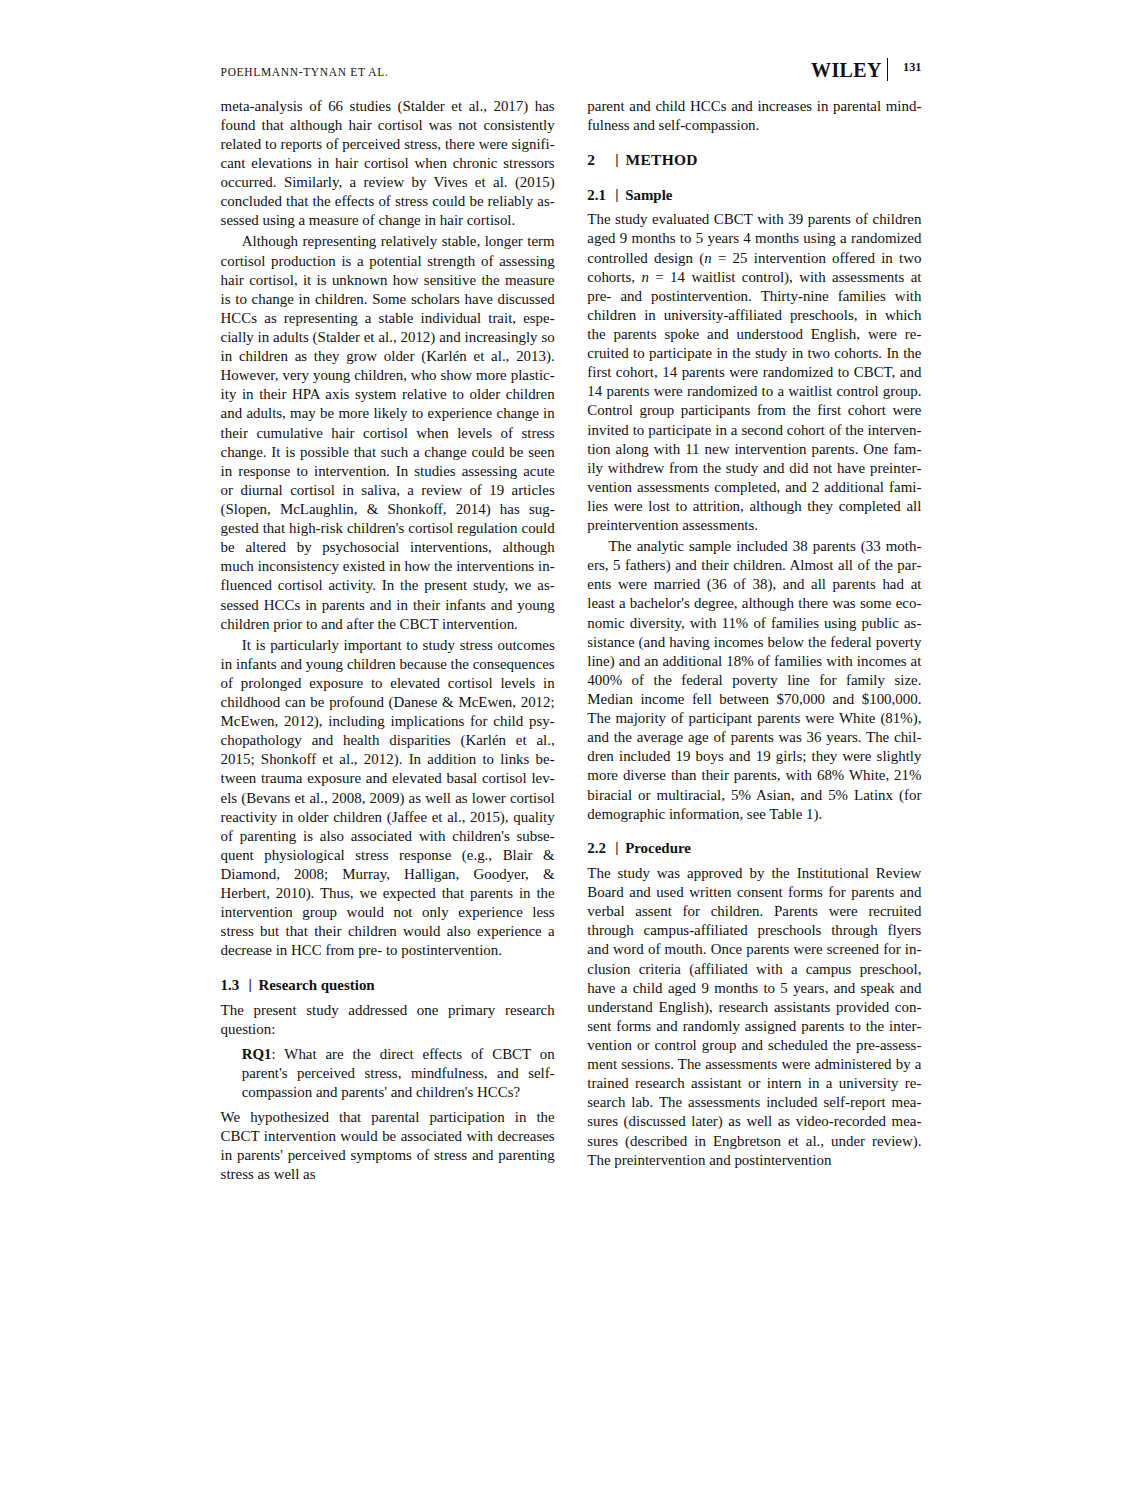Poehlmann-Tynan et al.
WILEY
131
meta-analysis of 66 studies (Stalder et al., 2017) has found that although hair cortisol was not consistently related to reports of perceived stress, there were significant elevations in hair cortisol when chronic stressors occurred. Similarly, a review by Vives et al. (2015) concluded that the effects of stress could be reliably assessed using a measure of change in hair cortisol.
Although representing relatively stable, longer term cortisol production is a potential strength of assessing hair cortisol, it is unknown how sensitive the measure is to change in children. Some scholars have discussed HCCs as representing a stable individual trait, especially in adults (Stalder et al., 2012) and increasingly so in children as they grow older (Karlén et al., 2013). However, very young children, who show more plasticity in their HPA axis system relative to older children and adults, may be more likely to experience change in their cumulative hair cortisol when levels of stress change. It is possible that such a change could be seen in response to intervention. In studies assessing acute or diurnal cortisol in saliva, a review of 19 articles (Slopen, McLaughlin, & Shonkoff, 2014) has suggested that high-risk children's cortisol regulation could be altered by psychosocial interventions, although much inconsistency existed in how the interventions influenced cortisol activity. In the present study, we assessed HCCs in parents and in their infants and young children prior to and after the CBCT intervention.
It is particularly important to study stress outcomes in infants and young children because the consequences of prolonged exposure to elevated cortisol levels in childhood can be profound (Danese & McEwen, 2012; McEwen, 2012), including implications for child psychopathology and health disparities (Karlén et al., 2015; Shonkoff et al., 2012). In addition to links between trauma exposure and elevated basal cortisol levels (Bevans et al., 2008, 2009) as well as lower cortisol reactivity in older children (Jaffee et al., 2015), quality of parenting is also associated with children's subsequent physiological stress response (e.g., Blair & Diamond, 2008; Murray, Halligan, Goodyer, & Herbert, 2010). Thus, we expected that parents in the intervention group would not only experience less stress but that their children would also experience a decrease in HCC from pre- to postintervention.
1.3|Research question
The present study addressed one primary research question:
RQ1: What are the direct effects of CBCT on parent's perceived stress, mindfulness, and self-compassion and parents' and children's HCCs?
We hypothesized that parental participation in the CBCT intervention would be associated with decreases in parents' perceived symptoms of stress and parenting stress as well as
parent and child HCCs and increases in parental mindfulness and self-compassion.
2|METHOD
2.1|Sample
The study evaluated CBCT with 39 parents of children aged 9 months to 5 years 4 months using a randomized controlled design (n = 25 intervention offered in two cohorts, n = 14 waitlist control), with assessments at pre- and postintervention. Thirty-nine families with children in university-affiliated preschools, in which the parents spoke and understood English, were recruited to participate in the study in two cohorts. In the first cohort, 14 parents were randomized to CBCT, and 14 parents were randomized to a waitlist control group. Control group participants from the first cohort were invited to participate in a second cohort of the intervention along with 11 new intervention parents. One family withdrew from the study and did not have preintervention assessments completed, and 2 additional families were lost to attrition, although they completed all preintervention assessments.
The analytic sample included 38 parents (33 mothers, 5 fathers) and their children. Almost all of the parents were married (36 of 38), and all parents had at least a bachelor's degree, although there was some economic diversity, with 11% of families using public assistance (and having incomes below the federal poverty line) and an additional 18% of families with incomes at 400% of the federal poverty line for family size. Median income fell between $70,000 and $100,000. The majority of participant parents were White (81%), and the average age of parents was 36 years. The children included 19 boys and 19 girls; they were slightly more diverse than their parents, with 68% White, 21% biracial or multiracial, 5% Asian, and 5% Latinx (for demographic information, see Table 1).
2.2|Procedure
The study was approved by the Institutional Review Board and used written consent forms for parents and verbal assent for children. Parents were recruited through campus-affiliated preschools through flyers and word of mouth. Once parents were screened for inclusion criteria (affiliated with a campus preschool, have a child aged 9 months to 5 years, and speak and understand English), research assistants provided consent forms and randomly assigned parents to the intervention or control group and scheduled the pre-assessment sessions. The assessments were administered by a trained research assistant or intern in a university research lab. The assessments included self-report measures (discussed later) as well as video-recorded measures (described in Engbretson et al., under review). The preintervention and postintervention